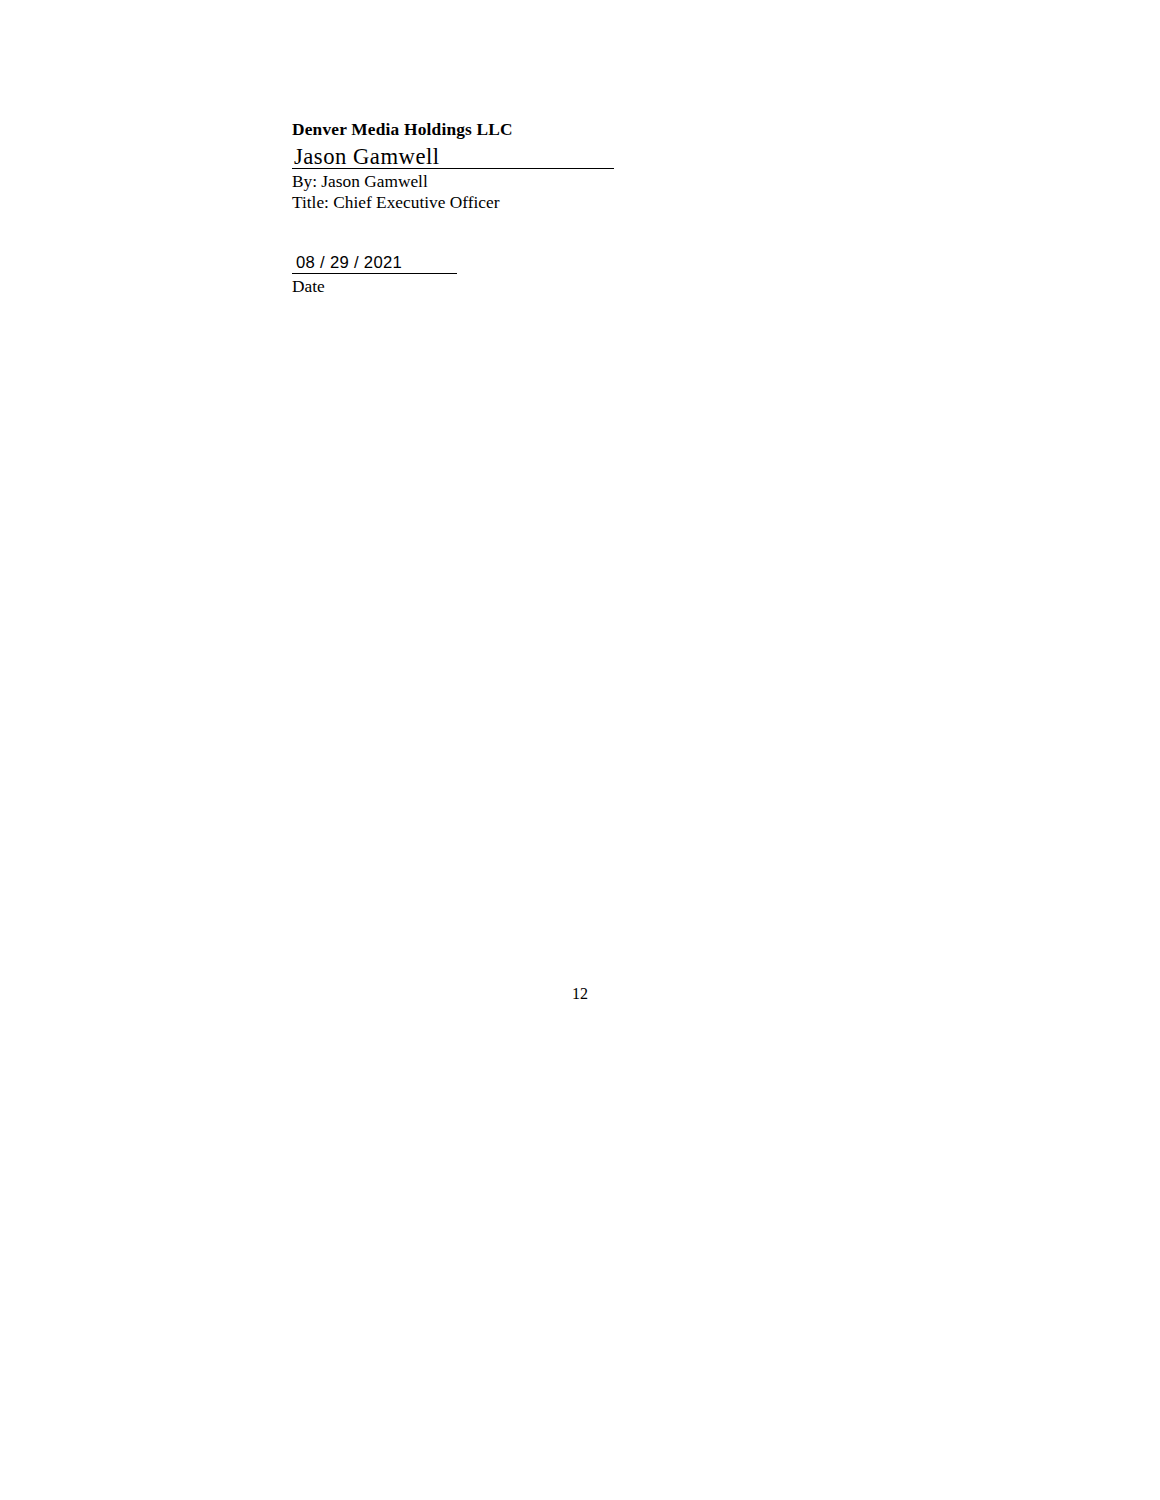Denver Media Holdings LLC
Jason Gamwell
By: Jason Gamwell
Title: Chief Executive Officer
08 / 29 / 2021
Date
12